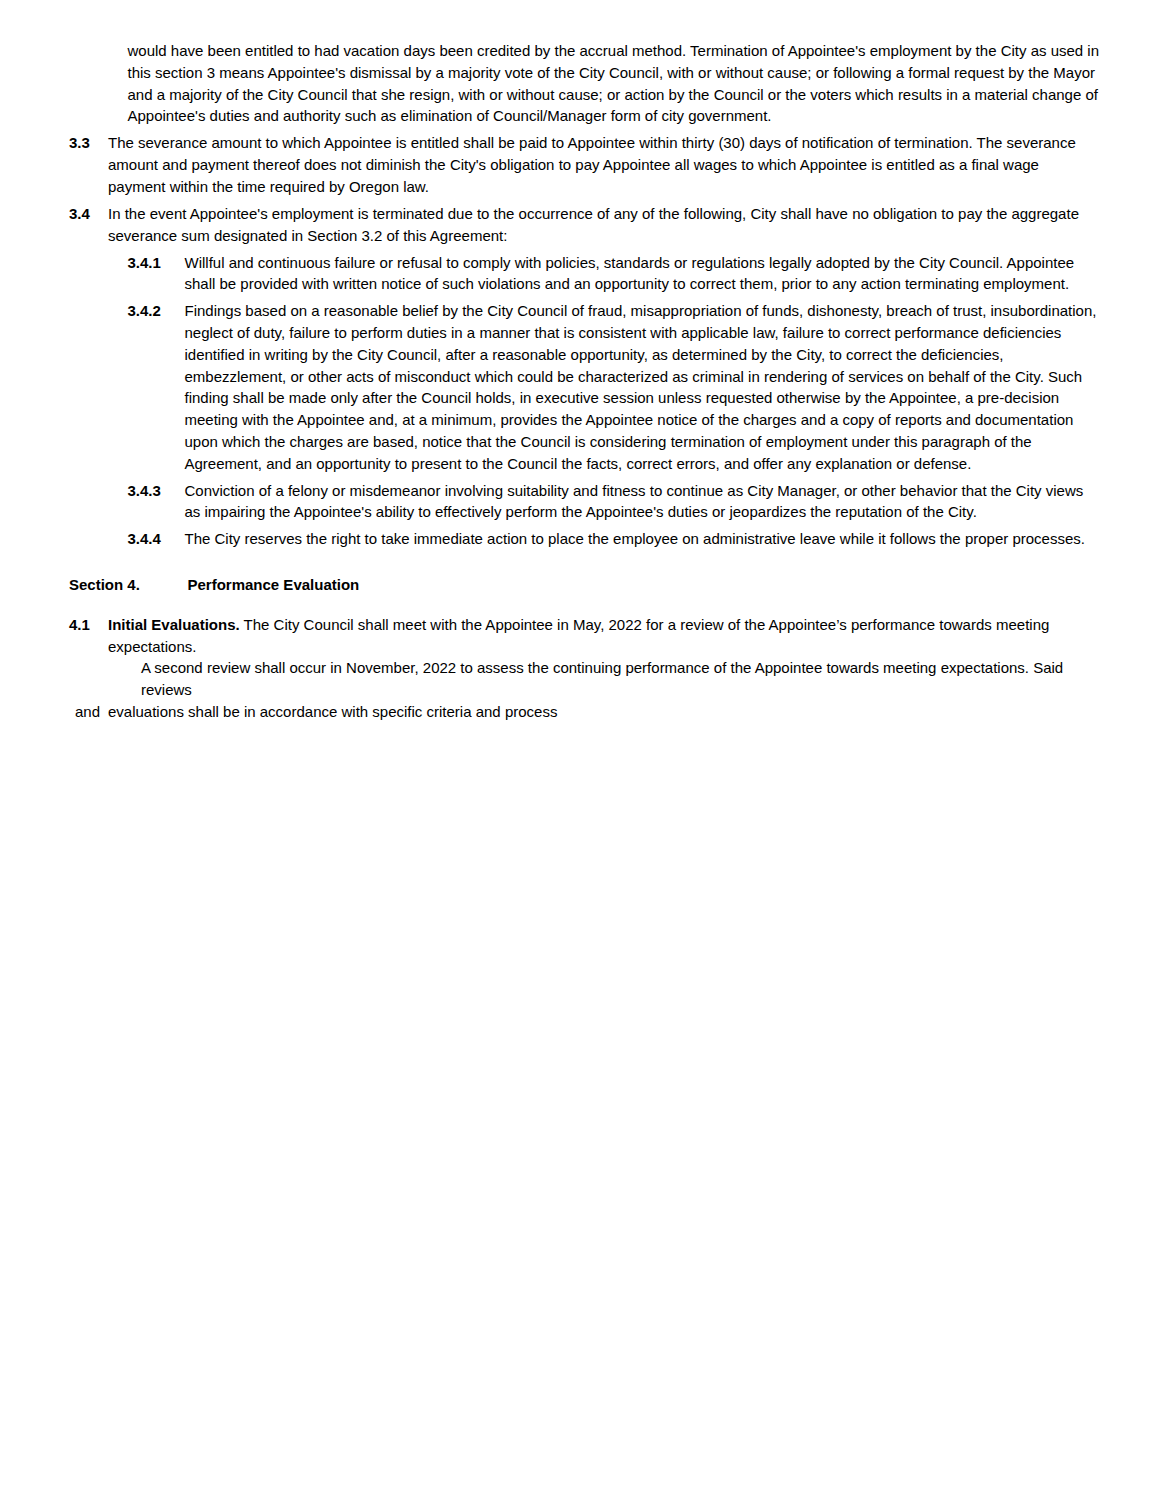would have been entitled to had vacation days been credited by the accrual method. Termination of Appointee's employment by the City as used in this section 3 means Appointee's dismissal by a majority vote of the City Council, with or without cause; or following a formal request by the Mayor and a majority of the City Council that she resign, with or without cause; or action by the Council or the voters which results in a material change of Appointee's duties and authority such as elimination of Council/Manager form of city government.
3.3
The severance amount to which Appointee is entitled shall be paid to Appointee within thirty (30) days of notification of termination. The severance amount and payment thereof does not diminish the City's obligation to pay Appointee all wages to which Appointee is entitled as a final wage payment within the time required by Oregon law.
3.4
In the event Appointee's employment is terminated due to the occurrence of any of the following, City shall have no obligation to pay the aggregate severance sum designated in Section 3.2 of this Agreement:
3.4.1
Willful and continuous failure or refusal to comply with policies, standards or regulations legally adopted by the City Council. Appointee shall be provided with written notice of such violations and an opportunity to correct them, prior to any action terminating employment.
3.4.2
Findings based on a reasonable belief by the City Council of fraud, misappropriation of funds, dishonesty, breach of trust, insubordination, neglect of duty, failure to perform duties in a manner that is consistent with applicable law, failure to correct performance deficiencies identified in writing by the City Council, after a reasonable opportunity, as determined by the City, to correct the deficiencies, embezzlement, or other acts of misconduct which could be characterized as criminal in rendering of services on behalf of the City. Such finding shall be made only after the Council holds, in executive session unless requested otherwise by the Appointee, a pre-decision meeting with the Appointee and, at a minimum, provides the Appointee notice of the charges and a copy of reports and documentation upon which the charges are based, notice that the Council is considering termination of employment under this paragraph of the Agreement, and an opportunity to present to the Council the facts, correct errors, and offer any explanation or defense.
3.4.3
Conviction of a felony or misdemeanor involving suitability and fitness to continue as City Manager, or other behavior that the City views as impairing the Appointee's ability to effectively perform the Appointee's duties or jeopardizes the reputation of the City.
3.4.4
The City reserves the right to take immediate action to place the employee on administrative leave while it follows the proper processes.
Section 4.
Performance Evaluation
4.1
Initial Evaluations. The City Council shall meet with the Appointee in May, 2022 for a review of the Appointee’s performance towards meeting expectations. A second review shall occur in November, 2022 to assess the continuing performance of the Appointee towards meeting expectations. Said reviews andevaluations shall be in accordance with specific criteria and process